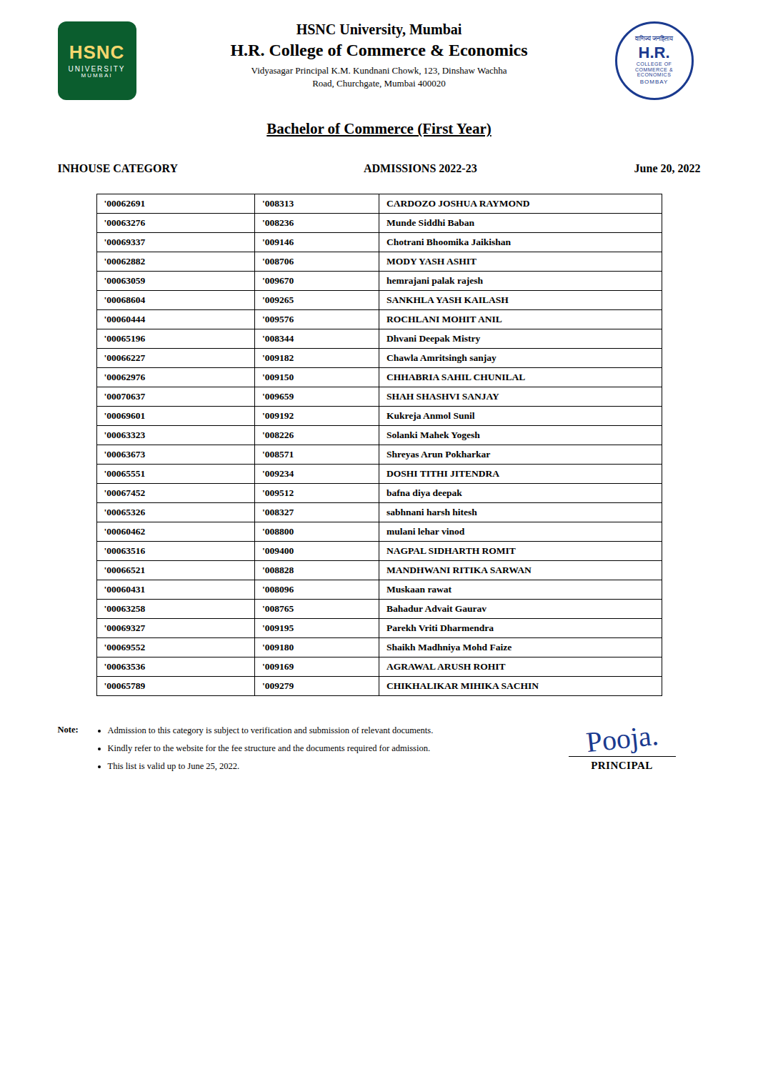HSNC
UNIVERSITY
MUMBAI
HSNC University, Mumbai
H.R. College of Commerce & Economics
Vidyasagar Principal K.M. Kundnani Chowk, 123, Dinshaw Wachha
Road, Churchgate, Mumbai 400020
वाणिज्यं जनहिताय
H.R.
COLLEGE OF COMMERCE & ECONOMICS
BOMBAY
Bachelor of Commerce (First Year)
INHOUSE CATEGORY ADMISSIONS 2022-23 June 20, 2022
| '00062691 | '008313 | CARDOZO JOSHUA RAYMOND |
| '00063276 | '008236 | Munde Siddhi Baban |
| '00069337 | '009146 | Chotrani Bhoomika Jaikishan |
| '00062882 | '008706 | MODY YASH ASHIT |
| '00063059 | '009670 | hemrajani palak rajesh |
| '00068604 | '009265 | SANKHLA YASH KAILASH |
| '00060444 | '009576 | ROCHLANI MOHIT ANIL |
| '00065196 | '008344 | Dhvani Deepak Mistry |
| '00066227 | '009182 | Chawla Amritsingh sanjay |
| '00062976 | '009150 | CHHABRIA SAHIL CHUNILAL |
| '00070637 | '009659 | SHAH SHASHVI SANJAY |
| '00069601 | '009192 | Kukreja Anmol Sunil |
| '00063323 | '008226 | Solanki Mahek Yogesh |
| '00063673 | '008571 | Shreyas Arun Pokharkar |
| '00065551 | '009234 | DOSHI TITHI JITENDRA |
| '00067452 | '009512 | bafna diya deepak |
| '00065326 | '008327 | sabhnani harsh hitesh |
| '00060462 | '008800 | mulani lehar vinod |
| '00063516 | '009400 | NAGPAL SIDHARTH ROMIT |
| '00066521 | '008828 | MANDHWANI RITIKA SARWAN |
| '00060431 | '008096 | Muskaan rawat |
| '00063258 | '008765 | Bahadur Advait Gaurav |
| '00069327 | '009195 | Parekh Vriti Dharmendra |
| '00069552 | '009180 | Shaikh Madhniya Mohd Faize |
| '00063536 | '009169 | AGRAWAL ARUSH ROHIT |
| '00065789 | '009279 | CHIKHALIKAR MIHIKA SACHIN |
Note:
Admission to this category is subject to verification and submission of relevant documents.
Kindly refer to the website for the fee structure and the documents required for admission.
This list is valid up to June 25, 2022.
Pooja.
PRINCIPAL